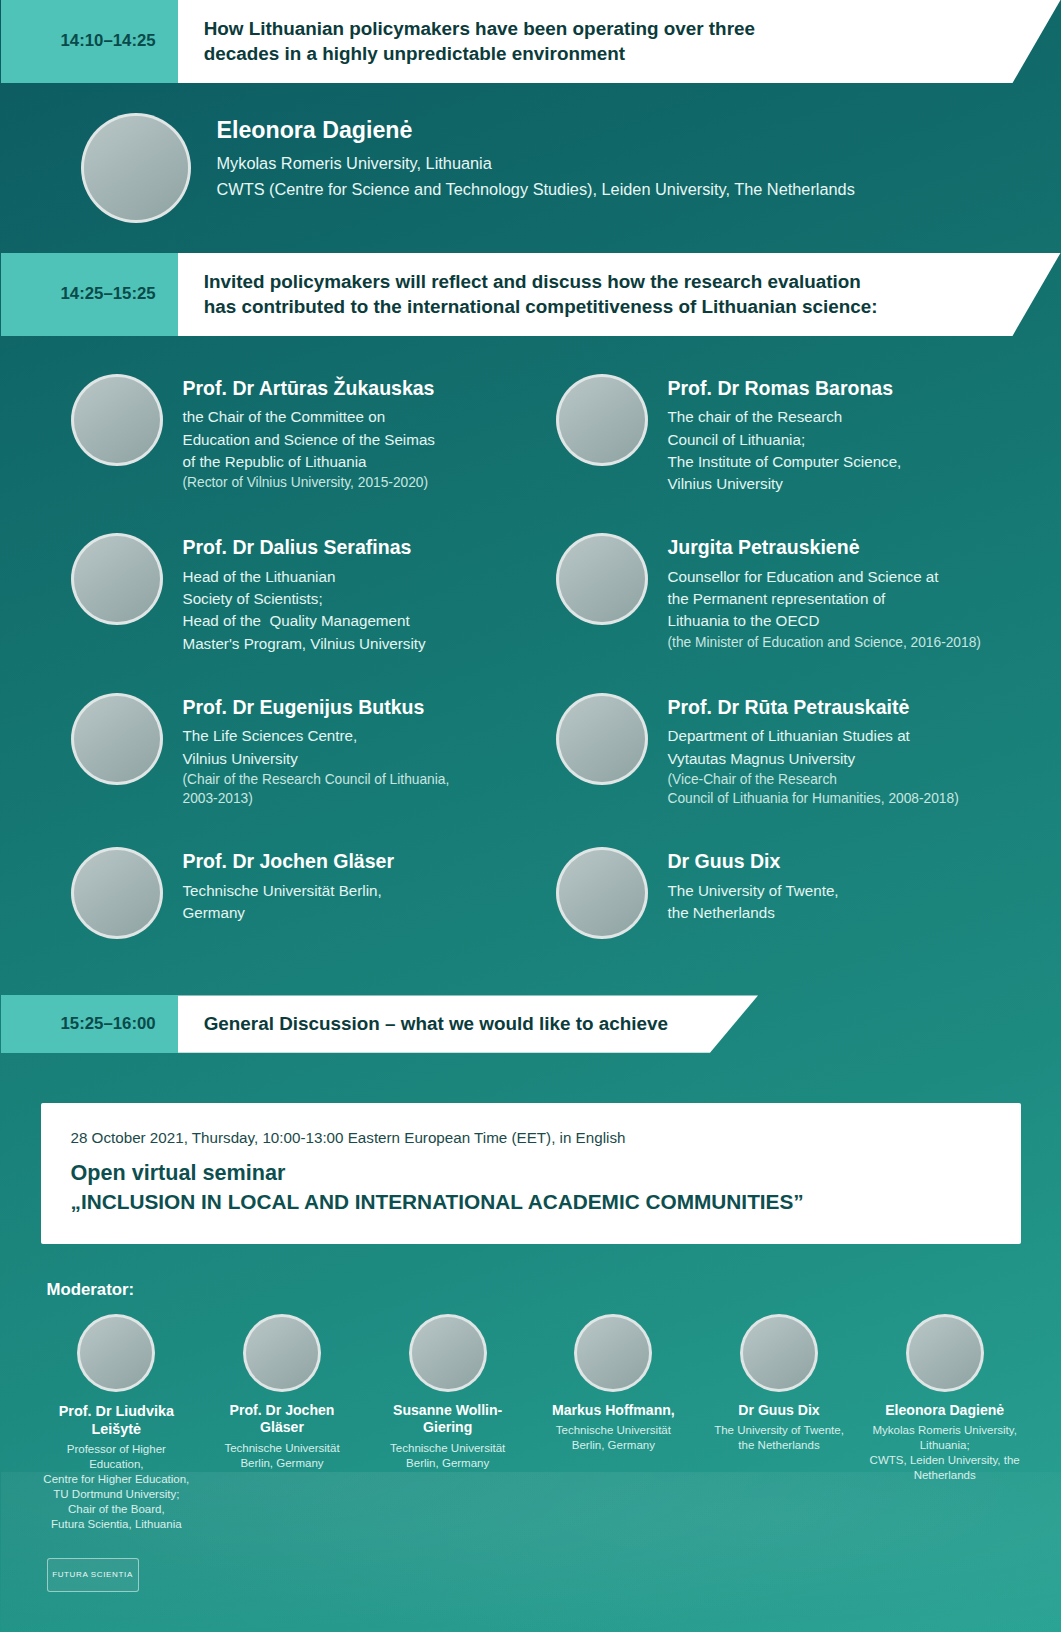14:10–14:25
How Lithuanian policymakers have been operating over three
decades in a highly unpredictable environment
Eleonora Dagienė
Mykolas Romeris University, Lithuania
CWTS (Centre for Science and Technology Studies), Leiden University, The Netherlands
14:25–15:25
Invited policymakers will reflect and discuss how the research evaluation
has contributed to the international competitiveness of Lithuanian science:
Prof. Dr Artūras Žukauskas
the Chair of the Committee on
Education and Science of the Seimas
of the Republic of Lithuania
(Rector of Vilnius University, 2015-2020)
Prof. Dr Romas Baronas
The chair of the Research
Council of Lithuania;
The Institute of Computer Science,
Vilnius University
Prof. Dr Dalius Serafinas
Head of the Lithuanian
Society of Scientists;
Head of the Quality Management
Master's Program, Vilnius University
Jurgita Petrauskienė
Counsellor for Education and Science at
the Permanent representation of
Lithuania to the OECD
(the Minister of Education and Science, 2016-2018)
Prof. Dr Eugenijus Butkus
The Life Sciences Centre,
Vilnius University
(Chair of the Research Council of Lithuania,
2003-2013)
Prof. Dr Rūta Petrauskaitė
Department of Lithuanian Studies at
Vytautas Magnus University
(Vice-Chair of the Research
Council of Lithuania for Humanities, 2008-2018)
Prof. Dr Jochen Gläser
Technische Universität Berlin,
Germany
Dr Guus Dix
The University of Twente,
the Netherlands
15:25–16:00
General Discussion – what we would like to achieve
28 October 2021, Thursday, 10:00-13:00 Eastern European Time (EET), in English
Open virtual seminar
„INCLUSION IN LOCAL AND INTERNATIONAL ACADEMIC COMMUNITIES”
Moderator:
Prof. Dr Liudvika Leišytė
Professor of Higher Education,
Centre for Higher Education,
TU Dortmund University;
Chair of the Board,
Futura Scientia, Lithuania
Prof. Dr Jochen Gläser
Technische Universität
Berlin, Germany
Susanne Wollin-Giering
Technische Universität
Berlin, Germany
Markus Hoffmann,
Technische Universität
Berlin, Germany
Dr Guus Dix
The University of Twente,
the Netherlands
Eleonora Dagienė
Mykolas Romeris University, Lithuania;
CWTS, Leiden University, the Netherlands
FUTURA SCIENTIA